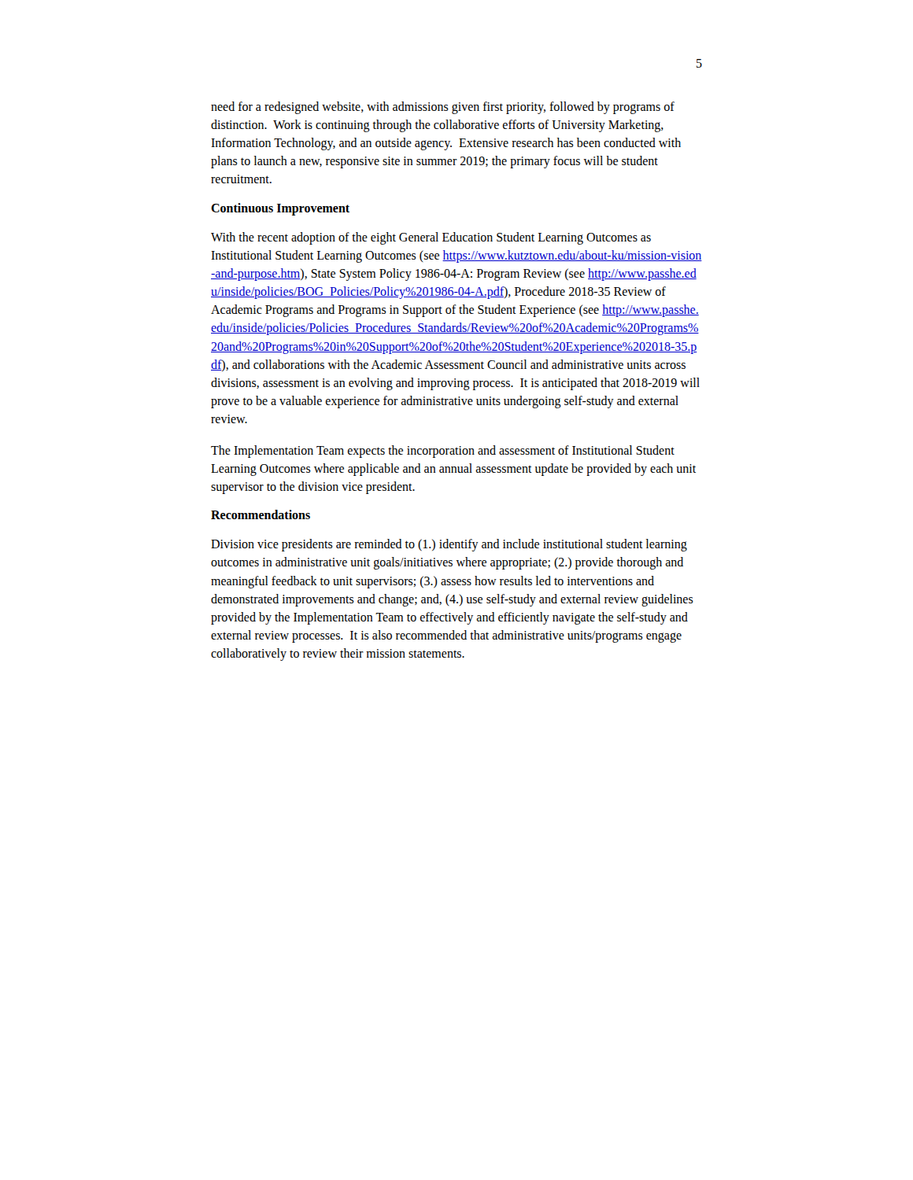5
need for a redesigned website, with admissions given first priority, followed by programs of distinction. Work is continuing through the collaborative efforts of University Marketing, Information Technology, and an outside agency. Extensive research has been conducted with plans to launch a new, responsive site in summer 2019; the primary focus will be student recruitment.
Continuous Improvement
With the recent adoption of the eight General Education Student Learning Outcomes as Institutional Student Learning Outcomes (see https://www.kutztown.edu/about-ku/mission-vision-and-purpose.htm), State System Policy 1986-04-A: Program Review (see http://www.passhe.edu/inside/policies/BOG_Policies/Policy%201986-04-A.pdf), Procedure 2018-35 Review of Academic Programs and Programs in Support of the Student Experience (see http://www.passhe.edu/inside/policies/Policies_Procedures_Standards/Review%20of%20Academic%20Programs%20and%20Programs%20in%20Support%20of%20the%20Student%20Experience%202018-35.pdf), and collaborations with the Academic Assessment Council and administrative units across divisions, assessment is an evolving and improving process. It is anticipated that 2018-2019 will prove to be a valuable experience for administrative units undergoing self-study and external review.
The Implementation Team expects the incorporation and assessment of Institutional Student Learning Outcomes where applicable and an annual assessment update be provided by each unit supervisor to the division vice president.
Recommendations
Division vice presidents are reminded to (1.) identify and include institutional student learning outcomes in administrative unit goals/initiatives where appropriate; (2.) provide thorough and meaningful feedback to unit supervisors; (3.) assess how results led to interventions and demonstrated improvements and change; and, (4.) use self-study and external review guidelines provided by the Implementation Team to effectively and efficiently navigate the self-study and external review processes. It is also recommended that administrative units/programs engage collaboratively to review their mission statements.